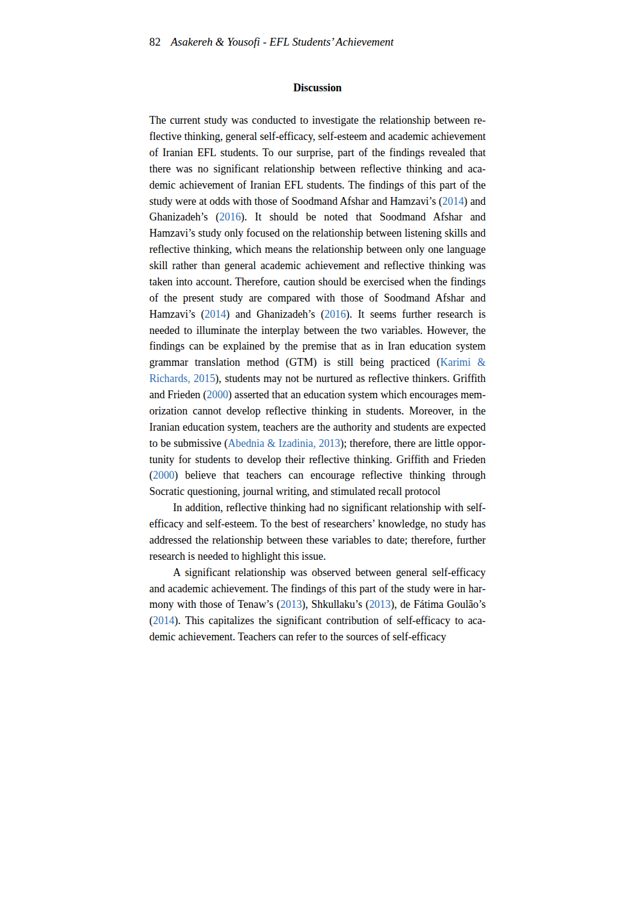82 Asakereh & Yousofi - EFL Students’ Achievement
Discussion
The current study was conducted to investigate the relationship between reflective thinking, general self-efficacy, self-esteem and academic achievement of Iranian EFL students. To our surprise, part of the findings revealed that there was no significant relationship between reflective thinking and academic achievement of Iranian EFL students. The findings of this part of the study were at odds with those of Soodmand Afshar and Hamzavi’s (2014) and Ghanizadeh’s (2016). It should be noted that Soodmand Afshar and Hamzavi’s study only focused on the relationship between listening skills and reflective thinking, which means the relationship between only one language skill rather than general academic achievement and reflective thinking was taken into account. Therefore, caution should be exercised when the findings of the present study are compared with those of Soodmand Afshar and Hamzavi’s (2014) and Ghanizadeh’s (2016). It seems further research is needed to illuminate the interplay between the two variables. However, the findings can be explained by the premise that as in Iran education system grammar translation method (GTM) is still being practiced (Karimi & Richards, 2015), students may not be nurtured as reflective thinkers. Griffith and Frieden (2000) asserted that an education system which encourages memorization cannot develop reflective thinking in students. Moreover, in the Iranian education system, teachers are the authority and students are expected to be submissive (Abednia & Izadinia, 2013); therefore, there are little opportunity for students to develop their reflective thinking. Griffith and Frieden (2000) believe that teachers can encourage reflective thinking through Socratic questioning, journal writing, and stimulated recall protocol
In addition, reflective thinking had no significant relationship with self-efficacy and self-esteem. To the best of researchers’ knowledge, no study has addressed the relationship between these variables to date; therefore, further research is needed to highlight this issue.
A significant relationship was observed between general self-efficacy and academic achievement. The findings of this part of the study were in harmony with those of Tenaw’s (2013), Shkullaku’s (2013), de Fátima Goulão’s (2014). This capitalizes the significant contribution of self-efficacy to academic achievement. Teachers can refer to the sources of self-efficacy